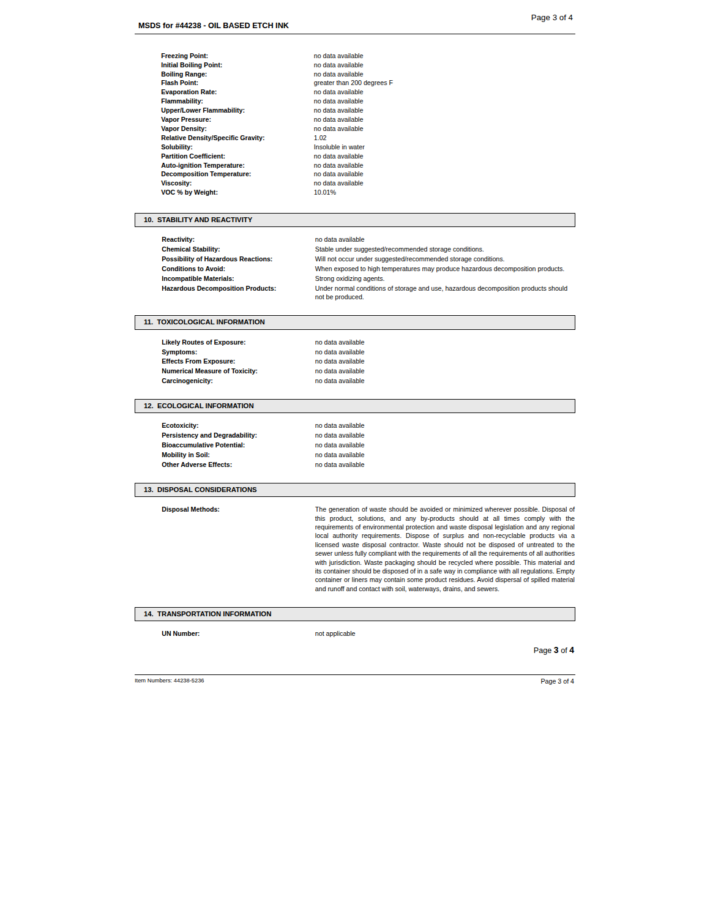Page 3 of 4
MSDS for #44238 - OIL BASED ETCH INK
| Freezing Point: | no data available |
| Initial Boiling Point: | no data available |
| Boiling Range: | no data available |
| Flash Point: | greater than 200 degrees F |
| Evaporation Rate: | no data available |
| Flammability: | no data available |
| Upper/Lower Flammability: | no data available |
| Vapor Pressure: | no data available |
| Vapor Density: | no data available |
| Relative Density/Specific Gravity: | 1.02 |
| Solubility: | Insoluble in water |
| Partition Coefficient: | no data available |
| Auto-ignition Temperature: | no data available |
| Decomposition Temperature: | no data available |
| Viscosity: | no data available |
| VOC % by Weight: | 10.01% |
10. STABILITY AND REACTIVITY
| Reactivity: | no data available |
| Chemical Stability: | Stable under suggested/recommended storage conditions. |
| Possibility of Hazardous Reactions: | Will not occur under suggested/recommended storage conditions. |
| Conditions to Avoid: | When exposed to high temperatures may produce hazardous decomposition products. |
| Incompatible Materials: | Strong oxidizing agents. |
| Hazardous Decomposition Products: | Under normal conditions of storage and use, hazardous decomposition products should not be produced. |
11. TOXICOLOGICAL INFORMATION
| Likely Routes of Exposure: | no data available |
| Symptoms: | no data available |
| Effects From Exposure: | no data available |
| Numerical Measure of Toxicity: | no data available |
| Carcinogenicity: | no data available |
12. ECOLOGICAL INFORMATION
| Ecotoxicity: | no data available |
| Persistency and Degradability: | no data available |
| Bioaccumulative Potential: | no data available |
| Mobility in Soil: | no data available |
| Other Adverse Effects: | no data available |
13. DISPOSAL CONSIDERATIONS
| Disposal Methods: | The generation of waste should be avoided or minimized wherever possible. Disposal of this product, solutions, and any by-products should at all times comply with the requirements of environmental protection and waste disposal legislation and any regional local authority requirements. Dispose of surplus and non-recyclable products via a licensed waste disposal contractor. Waste should not be disposed of untreated to the sewer unless fully compliant with the requirements of all the requirements of all authorities with jurisdiction. Waste packaging should be recycled where possible. This material and its container should be disposed of in a safe way in compliance with all regulations. Empty container or liners may contain some product residues. Avoid dispersal of spilled material and runoff and contact with soil, waterways, drains, and sewers. |
14. TRANSPORTATION INFORMATION
| UN Number: | not applicable |
Page 3 of 4
Item Numbers: 44238-5236 Page 3 of 4